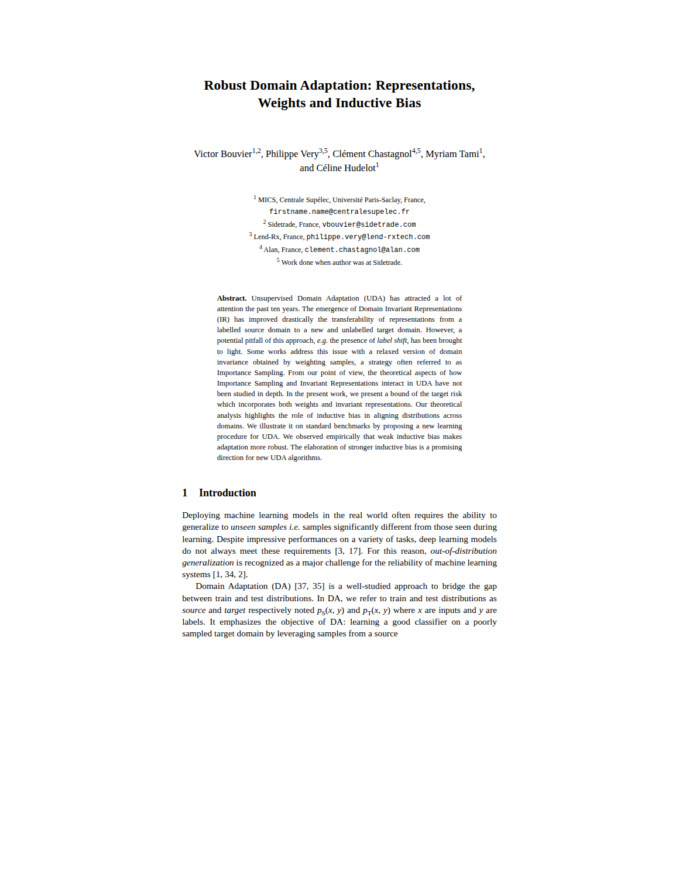Robust Domain Adaptation: Representations,
Weights and Inductive Bias
Victor Bouvier1,2, Philippe Very3,5, Clément Chastagnol4,5, Myriam Tami1,
and Céline Hudelot1
1 MICS, Centrale Supélec, Université Paris-Saclay, France,
firstname.name@centralesupelec.fr
2 Sidetrade, France, vbouvier@sidetrade.com
3 Lend-Rx, France, philippe.very@lend-rxtech.com
4 Alan, France, clement.chastagnol@alan.com
5 Work done when author was at Sidetrade.
Abstract. Unsupervised Domain Adaptation (UDA) has attracted a lot of attention the past ten years. The emergence of Domain Invariant Representations (IR) has improved drastically the transferability of representations from a labelled source domain to a new and unlabelled target domain. However, a potential pitfall of this approach, e.g. the presence of label shift, has been brought to light. Some works address this issue with a relaxed version of domain invariance obtained by weighting samples, a strategy often referred to as Importance Sampling. From our point of view, the theoretical aspects of how Importance Sampling and Invariant Representations interact in UDA have not been studied in depth. In the present work, we present a bound of the target risk which incorporates both weights and invariant representations. Our theoretical analysis highlights the role of inductive bias in aligning distributions across domains. We illustrate it on standard benchmarks by proposing a new learning procedure for UDA. We observed empirically that weak inductive bias makes adaptation more robust. The elaboration of stronger inductive bias is a promising direction for new UDA algorithms.
1 Introduction
Deploying machine learning models in the real world often requires the ability to generalize to unseen samples i.e. samples significantly different from those seen during learning. Despite impressive performances on a variety of tasks, deep learning models do not always meet these requirements [3, 17]. For this reason, out-of-distribution generalization is recognized as a major challenge for the reliability of machine learning systems [1, 34, 2].
Domain Adaptation (DA) [37, 35] is a well-studied approach to bridge the gap between train and test distributions. In DA, we refer to train and test distributions as source and target respectively noted pS(x, y) and pT(x, y) where x are inputs and y are labels. It emphasizes the objective of DA: learning a good classifier on a poorly sampled target domain by leveraging samples from a source